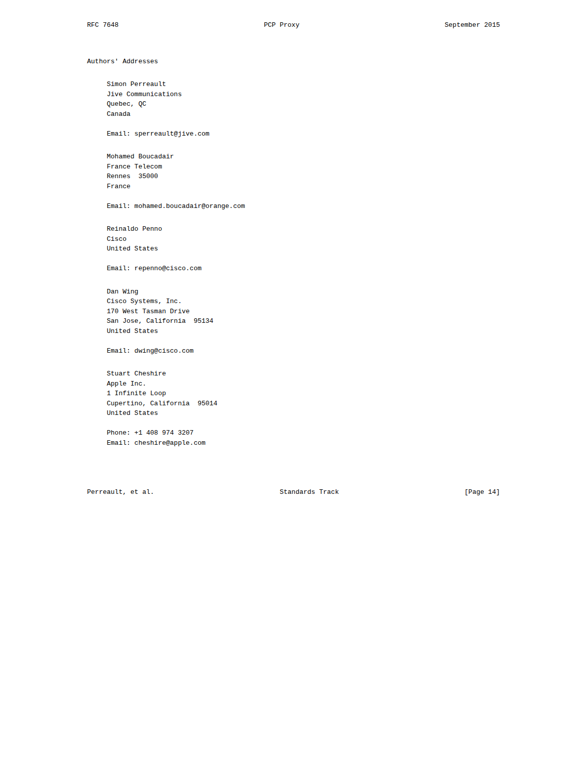RFC 7648 PCP Proxy September 2015
Authors' Addresses
Simon Perreault
Jive Communications
Quebec, QC
Canada
Email: sperreault@jive.com
Mohamed Boucadair
France Telecom
Rennes 35000
France
Email: mohamed.boucadair@orange.com
Reinaldo Penno
Cisco
United States
Email: repenno@cisco.com
Dan Wing
Cisco Systems, Inc.
170 West Tasman Drive
San Jose, California 95134
United States
Email: dwing@cisco.com
Stuart Cheshire
Apple Inc.
1 Infinite Loop
Cupertino, California 95014
United States
Phone: +1 408 974 3207
Email: cheshire@apple.com
Perreault, et al. Standards Track [Page 14]